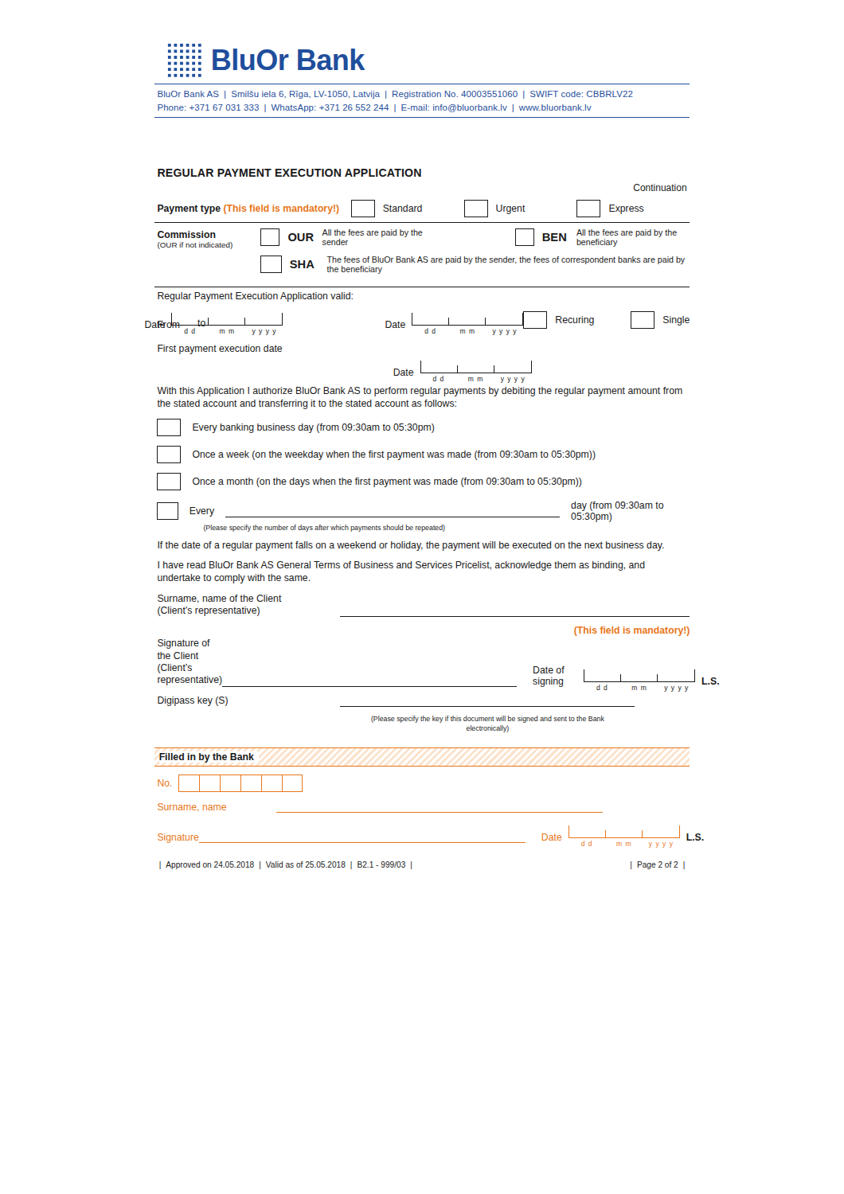BluOr Bank
BluOr Bank AS|Smilšu iela 6, Rīga, LV-1050, Latvija|Registration No. 40003551060|SWIFT code: CBBRLV22
Phone: +371 67 031 333|WhatsApp: +371 26 552 244|E-mail: info@bluorbank.lv|www.bluorbank.lv
REGULAR PAYMENT EXECUTION APPLICATION
Continuation
Payment type (This field is mandatory!)
Standard
Urgent
Express
Commission
(OUR if not indicated)
OUR All the fees are paid by the sender BEN All the fees are paid by the beneficiary
SHA The fees of BluOr Bank AS are paid by the sender, the fees of correspondent banks are paid by the beneficiary
Regular Payment Execution Application valid:
From
to
Date d d m m y y y y
Date d d m m y y y y
Recuring Single
First payment execution date
Date d d m m y y y y
With this Application I authorize BluOr Bank AS to perform regular payments by debiting the regular payment amount from the stated account and transferring it to the stated account as follows:
Every banking business day (from 09:30am to 05:30pm)
Once a week (on the weekday when the first payment was made (from 09:30am to 05:30pm))
Once a month (on the days when the first payment was made (from 09:30am to 05:30pm))
Every day (from 09:30am to 05:30pm)
(Please specify the number of days after which payments should be repeated)
If the date of a regular payment falls on a weekend or holiday, the payment will be executed on the next business day.
I have read BluOr Bank AS General Terms of Business and Services Pricelist, acknowledge them as binding, and undertake to comply with the same.
Surname, name of the Client
(Client’s representative)
(This field is mandatory!)
Signature of the Client
(Client’s representative)
Date of
signing d d m m y y y y L.S.
Digipass key (S)
(Please specify the key if this document will be signed and sent to the Bank
electronically)
Filled in by the Bank
No.
Surname, name
Signature
Date d d m m y y y y L.S.
| Approved on 24.05.2018 | Valid as of 25.05.2018 | B2.1 - 999/03 |
| Page 2 of 2 |